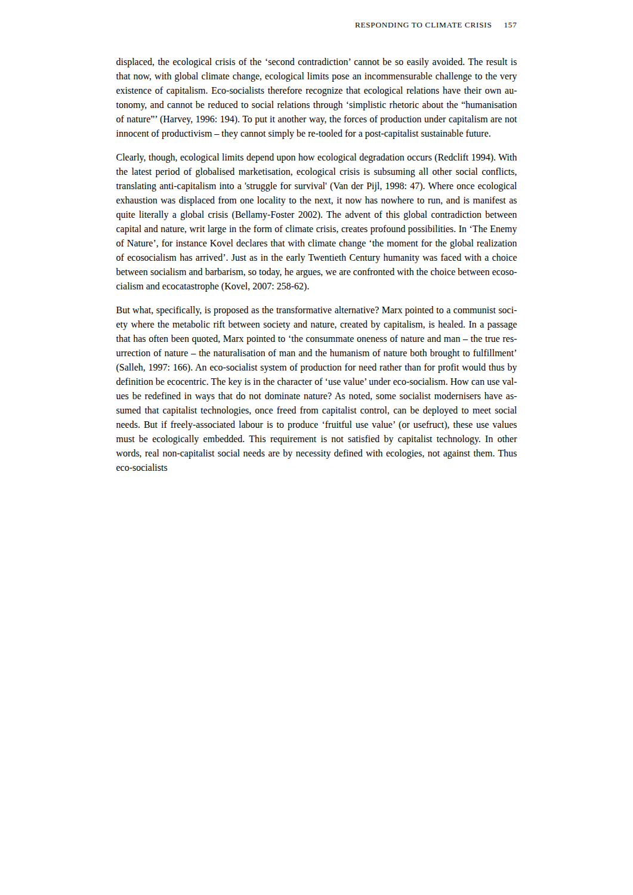RESPONDING TO CLIMATE CRISIS157
displaced, the ecological crisis of the ‘second contradiction’ cannot be so easily avoided. The result is that now, with global climate change, ecological limits pose an incommensurable challenge to the very existence of capitalism. Eco-socialists therefore recognize that ecological relations have their own autonomy, and cannot be reduced to social relations through ‘simplistic rhetoric about the “humanisation of nature”’ (Harvey, 1996: 194). To put it another way, the forces of production under capitalism are not innocent of productivism – they cannot simply be re-tooled for a post-capitalist sustainable future.
Clearly, though, ecological limits depend upon how ecological degradation occurs (Redclift 1994). With the latest period of globalised marketisation, ecological crisis is subsuming all other social conflicts, translating anti-capitalism into a 'struggle for survival' (Van der Pijl, 1998: 47). Where once ecological exhaustion was displaced from one locality to the next, it now has nowhere to run, and is manifest as quite literally a global crisis (Bellamy-Foster 2002). The advent of this global contradiction between capital and nature, writ large in the form of climate crisis, creates profound possibilities. In ‘The Enemy of Nature’, for instance Kovel declares that with climate change ‘the moment for the global realization of ecosocialism has arrived’. Just as in the early Twentieth Century humanity was faced with a choice between socialism and barbarism, so today, he argues, we are confronted with the choice between ecosocialism and ecocatastrophe (Kovel, 2007: 258-62).
But what, specifically, is proposed as the transformative alternative? Marx pointed to a communist society where the metabolic rift between society and nature, created by capitalism, is healed. In a passage that has often been quoted, Marx pointed to ‘the consummate oneness of nature and man – the true resurrection of nature – the naturalisation of man and the humanism of nature both brought to fulfillment’ (Salleh, 1997: 166). An eco-socialist system of production for need rather than for profit would thus by definition be ecocentric. The key is in the character of ‘use value’ under eco-socialism. How can use values be redefined in ways that do not dominate nature? As noted, some socialist modernisers have assumed that capitalist technologies, once freed from capitalist control, can be deployed to meet social needs. But if freely-associated labour is to produce ‘fruitful use value’ (or usefruct), these use values must be ecologically embedded. This requirement is not satisfied by capitalist technology. In other words, real non-capitalist social needs are by necessity defined with ecologies, not against them. Thus eco-socialists